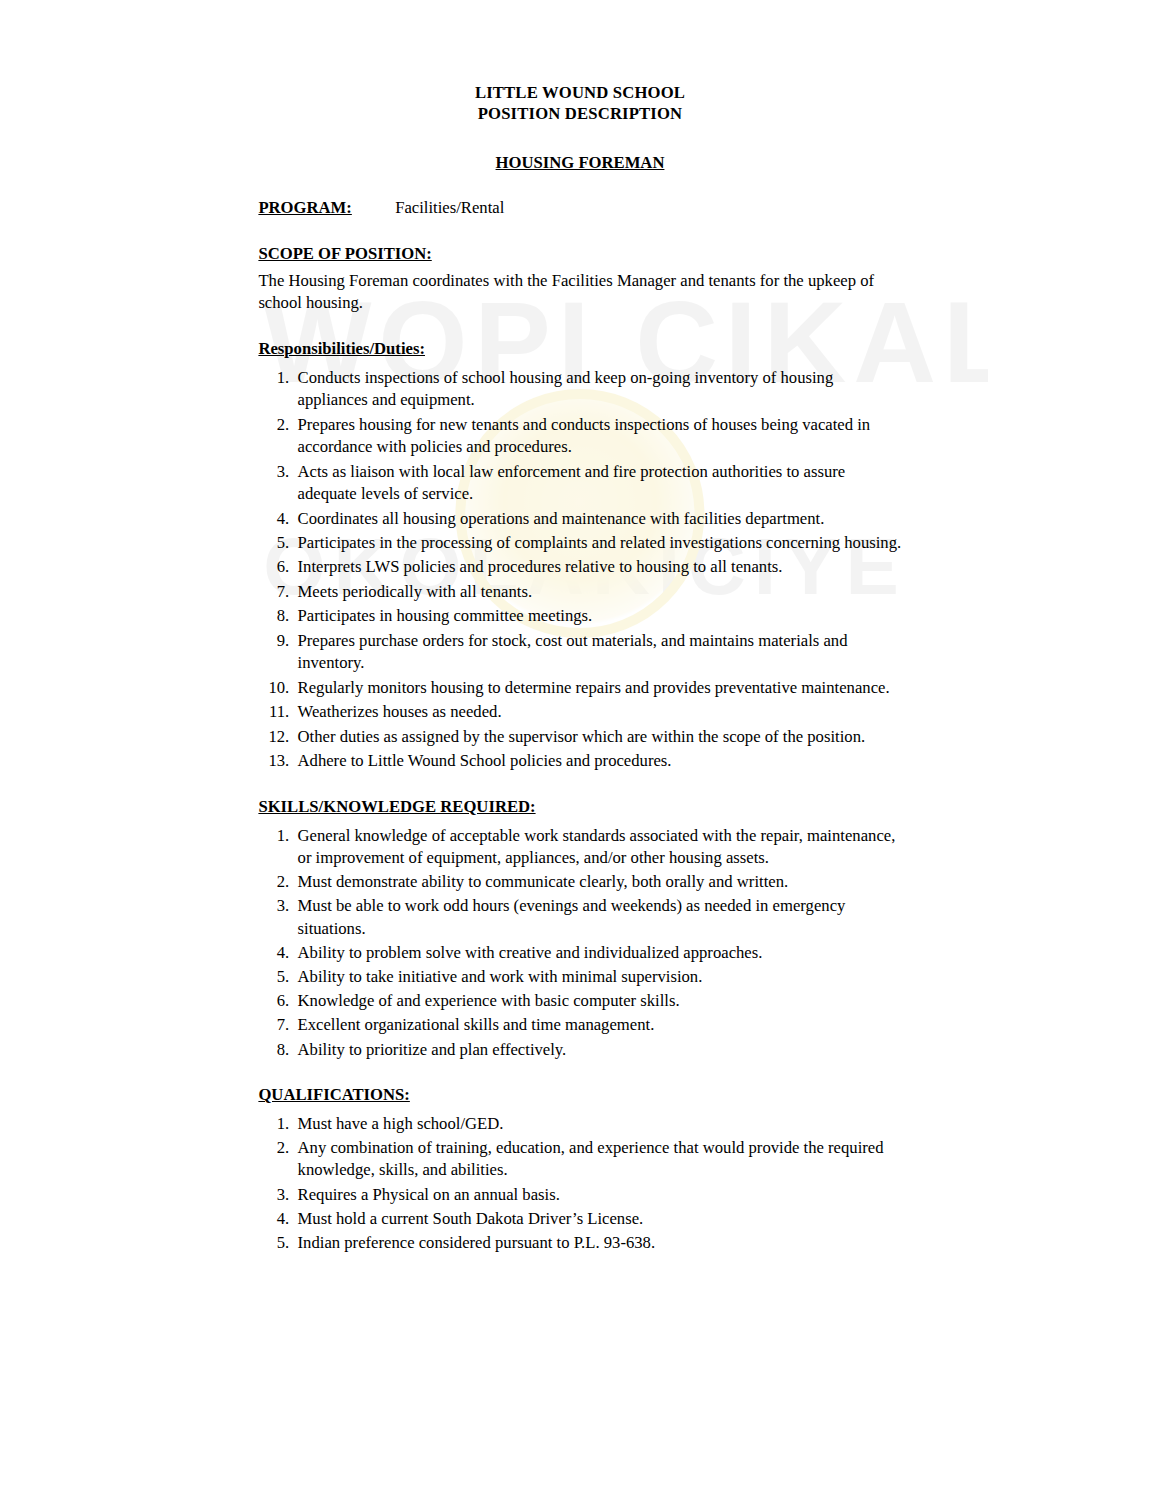WOPI CIKALA
OKOLAKICIYE
LITTLE WOUND SCHOOL
POSITION DESCRIPTION
HOUSING FOREMAN
PROGRAM: Facilities/Rental
SCOPE OF POSITION:
The Housing Foreman coordinates with the Facilities Manager and tenants for the upkeep of school housing.
Responsibilities/Duties:
Conducts inspections of school housing and keep on-going inventory of housing appliances and equipment.
Prepares housing for new tenants and conducts inspections of houses being vacated in accordance with policies and procedures.
Acts as liaison with local law enforcement and fire protection authorities to assure adequate levels of service.
Coordinates all housing operations and maintenance with facilities department.
Participates in the processing of complaints and related investigations concerning housing.
Interprets LWS policies and procedures relative to housing to all tenants.
Meets periodically with all tenants.
Participates in housing committee meetings.
Prepares purchase orders for stock, cost out materials, and maintains materials and inventory.
Regularly monitors housing to determine repairs and provides preventative maintenance.
Weatherizes houses as needed.
Other duties as assigned by the supervisor which are within the scope of the position.
Adhere to Little Wound School policies and procedures.
SKILLS/KNOWLEDGE REQUIRED:
General knowledge of acceptable work standards associated with the repair, maintenance, or improvement of equipment, appliances, and/or other housing assets.
Must demonstrate ability to communicate clearly, both orally and written.
Must be able to work odd hours (evenings and weekends) as needed in emergency situations.
Ability to problem solve with creative and individualized approaches.
Ability to take initiative and work with minimal supervision.
Knowledge of and experience with basic computer skills.
Excellent organizational skills and time management.
Ability to prioritize and plan effectively.
QUALIFICATIONS:
Must have a high school/GED.
Any combination of training, education, and experience that would provide the required knowledge, skills, and abilities.
Requires a Physical on an annual basis.
Must hold a current South Dakota Driver’s License.
Indian preference considered pursuant to P.L. 93-638.